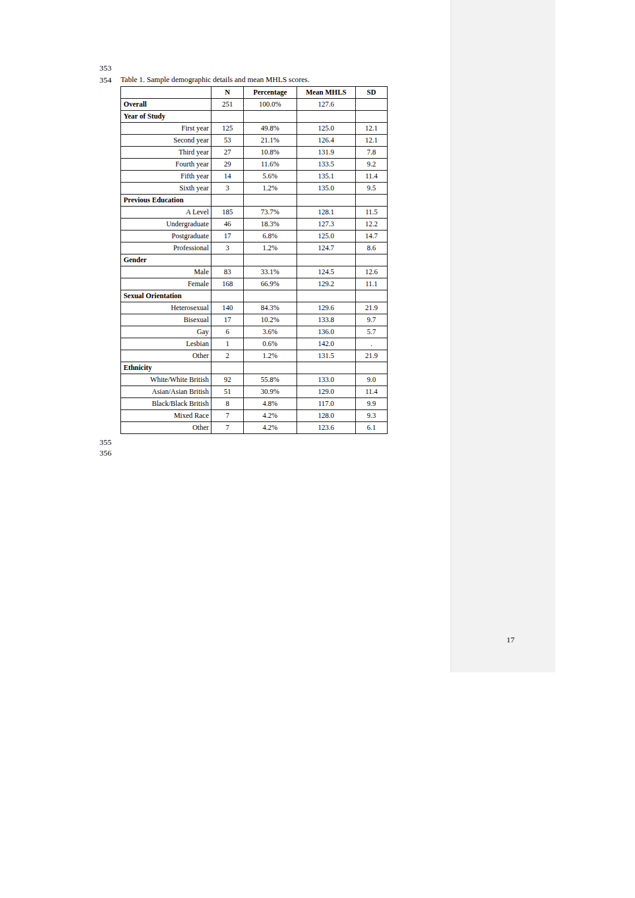353
354
Table 1. Sample demographic details and mean MHLS scores.
| | N | Percentage | Mean MHLS | SD |
| --- | --- | --- | --- | --- |
| Overall | 251 | 100.0% | 127.6 | |
| Year of Study | | | | |
| First year | 125 | 49.8% | 125.0 | 12.1 |
| Second year | 53 | 21.1% | 126.4 | 12.1 |
| Third year | 27 | 10.8% | 131.9 | 7.8 |
| Fourth year | 29 | 11.6% | 133.5 | 9.2 |
| Fifth year | 14 | 5.6% | 135.1 | 11.4 |
| Sixth year | 3 | 1.2% | 135.0 | 9.5 |
| Previous Education | | | | |
| A Level | 185 | 73.7% | 128.1 | 11.5 |
| Undergraduate | 46 | 18.3% | 127.3 | 12.2 |
| Postgraduate | 17 | 6.8% | 125.0 | 14.7 |
| Professional | 3 | 1.2% | 124.7 | 8.6 |
| Gender | | | | |
| Male | 83 | 33.1% | 124.5 | 12.6 |
| Female | 168 | 66.9% | 129.2 | 11.1 |
| Sexual Orientation | | | | |
| Heterosexual | 140 | 84.3% | 129.6 | 21.9 |
| Bisexual | 17 | 10.2% | 133.8 | 9.7 |
| Gay | 6 | 3.6% | 136.0 | 5.7 |
| Lesbian | 1 | 0.6% | 142.0 | . |
| Other | 2 | 1.2% | 131.5 | 21.9 |
| Ethnicity | | | | |
| White/White British | 92 | 55.8% | 133.0 | 9.0 |
| Asian/Asian British | 51 | 30.9% | 129.0 | 11.4 |
| Black/Black British | 8 | 4.8% | 117.0 | 9.9 |
| Mixed Race | 7 | 4.2% | 128.0 | 9.3 |
| Other | 7 | 4.2% | 123.6 | 6.1 |
355
356
17